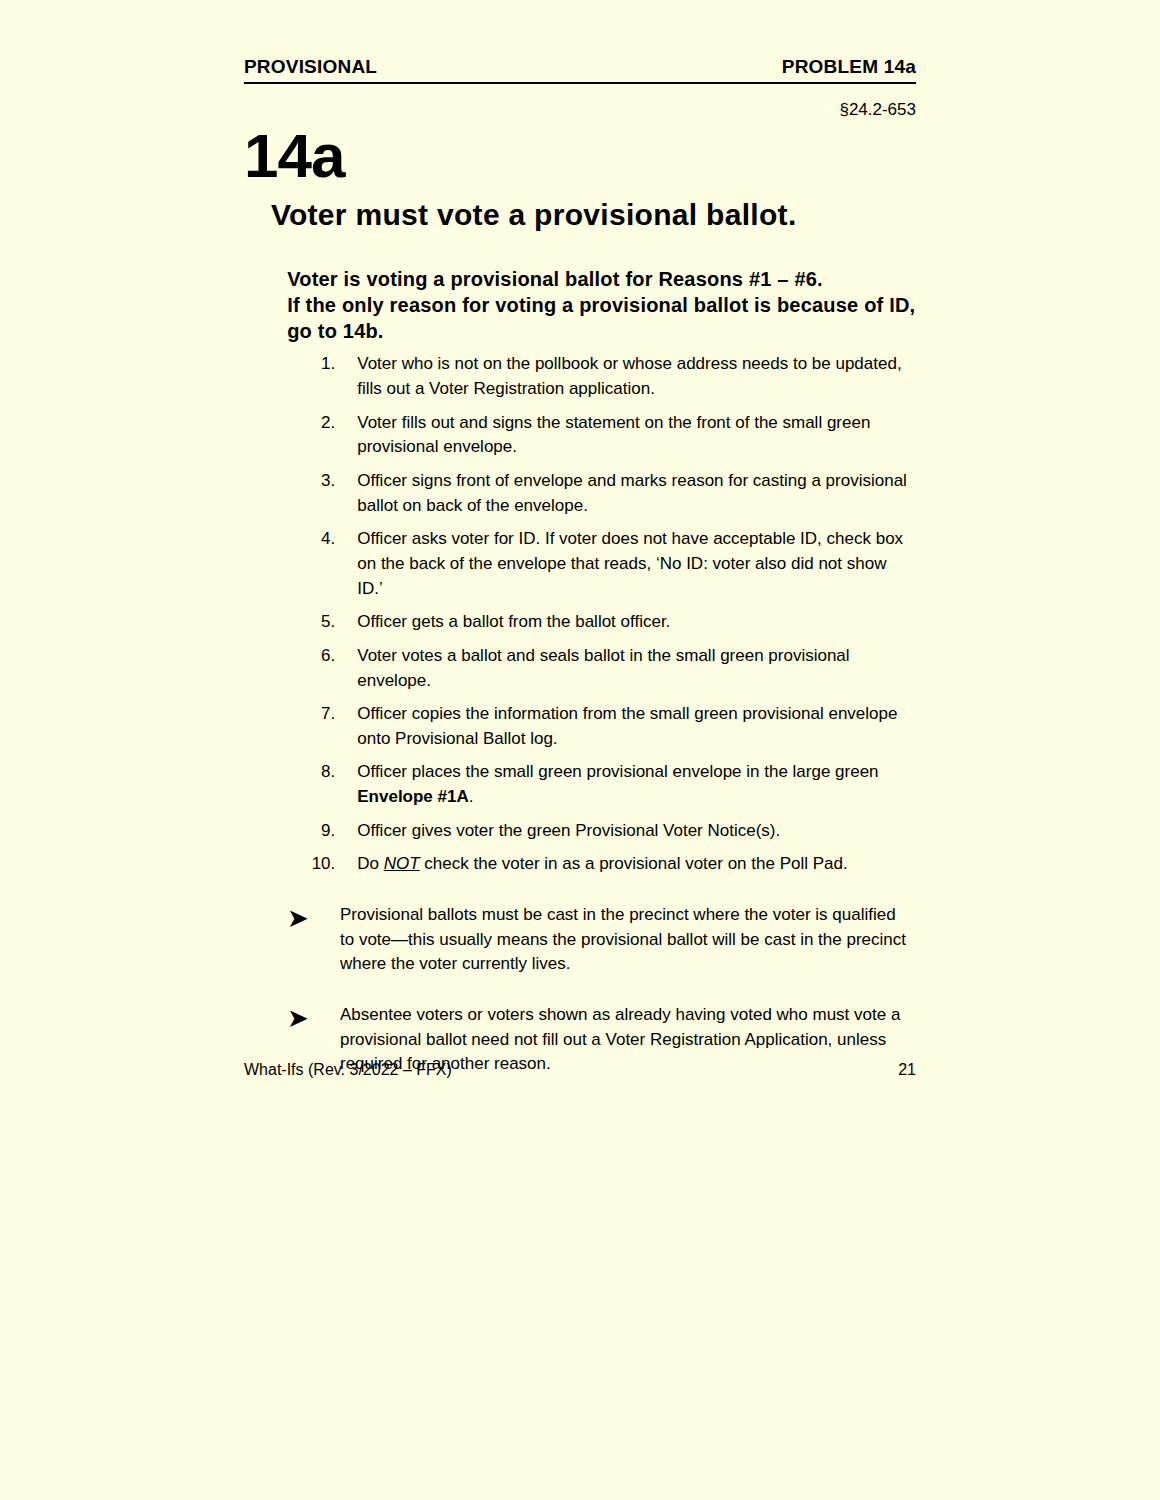PROVISIONAL
PROBLEM 14a
§24.2-653
14a
Voter must vote a provisional ballot.
Voter is voting a provisional ballot for Reasons #1 – #6.
If the only reason for voting a provisional ballot is because of ID, go to 14b.
Voter who is not on the pollbook or whose address needs to be updated, fills out a Voter Registration application.
Voter fills out and signs the statement on the front of the small green provisional envelope.
Officer signs front of envelope and marks reason for casting a provisional ballot on back of the envelope.
Officer asks voter for ID. If voter does not have acceptable ID, check box on the back of the envelope that reads, ‘No ID: voter also did not show ID.’
Officer gets a ballot from the ballot officer.
Voter votes a ballot and seals ballot in the small green provisional envelope.
Officer copies the information from the small green provisional envelope onto Provisional Ballot log.
Officer places the small green provisional envelope in the large green Envelope #1A.
Officer gives voter the green Provisional Voter Notice(s).
Do NOT check the voter in as a provisional voter on the Poll Pad.
➤
Provisional ballots must be cast in the precinct where the voter is qualified to vote—this usually means the provisional ballot will be cast in the precinct where the voter currently lives.
➤
Absentee voters or voters shown as already having voted who must vote a provisional ballot need not fill out a Voter Registration Application, unless required for another reason.
What-Ifs (Rev. 3/2022 – FFX)
21